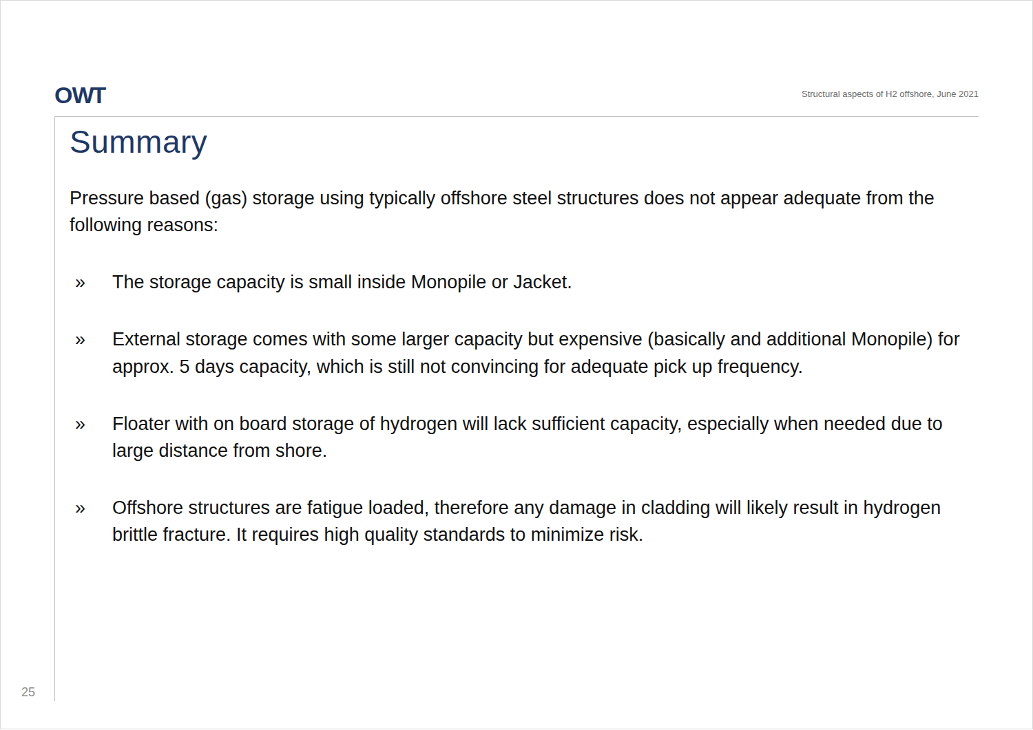OWT
Structural aspects of H2 offshore, June 2021
Summary
Pressure based (gas) storage using typically offshore steel structures does not appear adequate from the following reasons:
The storage capacity is small inside Monopile or Jacket.
External storage comes with some larger capacity but expensive (basically and additional Monopile) for approx. 5 days capacity, which is still not convincing for adequate pick up frequency.
Floater with on board storage of hydrogen will lack sufficient capacity, especially when needed due to large distance from shore.
Offshore structures are fatigue loaded, therefore any damage in cladding will likely result in hydrogen brittle fracture. It requires high quality standards to minimize risk.
25